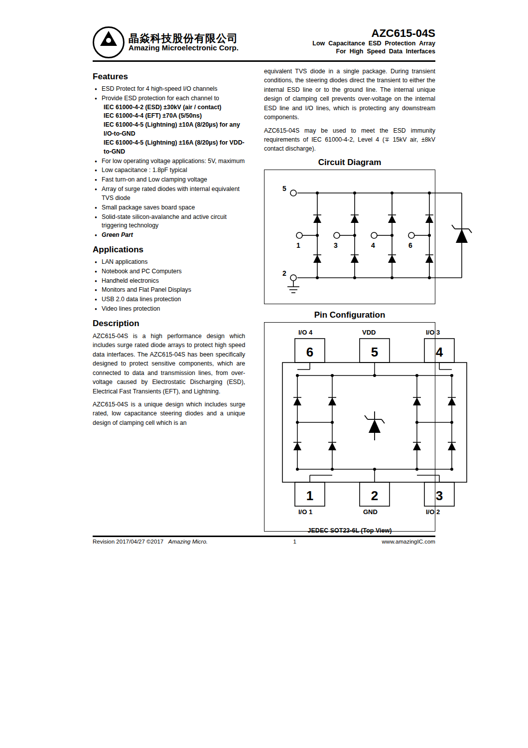晶焱科技股份有限公司
Amazing Microelectronic Corp.
AZC615-04S
Low Capacitance ESD Protection Array
For High Speed Data Interfaces
Features
ESD Protect for 4 high-speed I/O channels
Provide ESD protection for each channel to IEC 61000-4-2 (ESD) ±30kV (air / contact) IEC 61000-4-4 (EFT) ±70A (5/50ns) IEC 61000-4-5 (Lightning) ±10A (8/20µs) for any I/O-to-GND IEC 61000-4-5 (Lightning) ±16A (8/20µs) for VDD-to-GND
For low operating voltage applications: 5V, maximum
Low capacitance : 1.8pF typical
Fast turn-on and Low clamping voltage
Array of surge rated diodes with internal equivalent TVS diode
Small package saves board space
Solid-state silicon-avalanche and active circuit triggering technology
Green Part
Applications
LAN applications
Notebook and PC Computers
Handheld electronics
Monitors and Flat Panel Displays
USB 2.0 data lines protection
Video lines protection
Description
AZC615-04S is a high performance design which includes surge rated diode arrays to protect high speed data interfaces. The AZC615-04S has been specifically designed to protect sensitive components, which are connected to data and transmission lines, from over-voltage caused by Electrostatic Discharging (ESD), Electrical Fast Transients (EFT), and Lightning.
AZC615-04S is a unique design which includes surge rated, low capacitance steering diodes and a unique design of clamping cell which is an
equivalent TVS diode in a single package. During transient conditions, the steering diodes direct the transient to either the internal ESD line or to the ground line. The internal unique design of clamping cell prevents over-voltage on the internal ESD line and I/O lines, which is protecting any downstream components.
AZC615-04S may be used to meet the ESD immunity requirements of IEC 61000-4-2, Level 4 (∓ 15kV air, ±8kV contact discharge).
Circuit Diagram
5 2 1 3 4 6
Pin Configuration
I/O 4 VDD I/O 3 6 5 4 1 2 3 I/O 1 GND I/O 2
JEDEC SOT23-6L (Top View)
Revision 2017/04/27 ©2017 Amazing Micro.
1
www.amazingIC.com